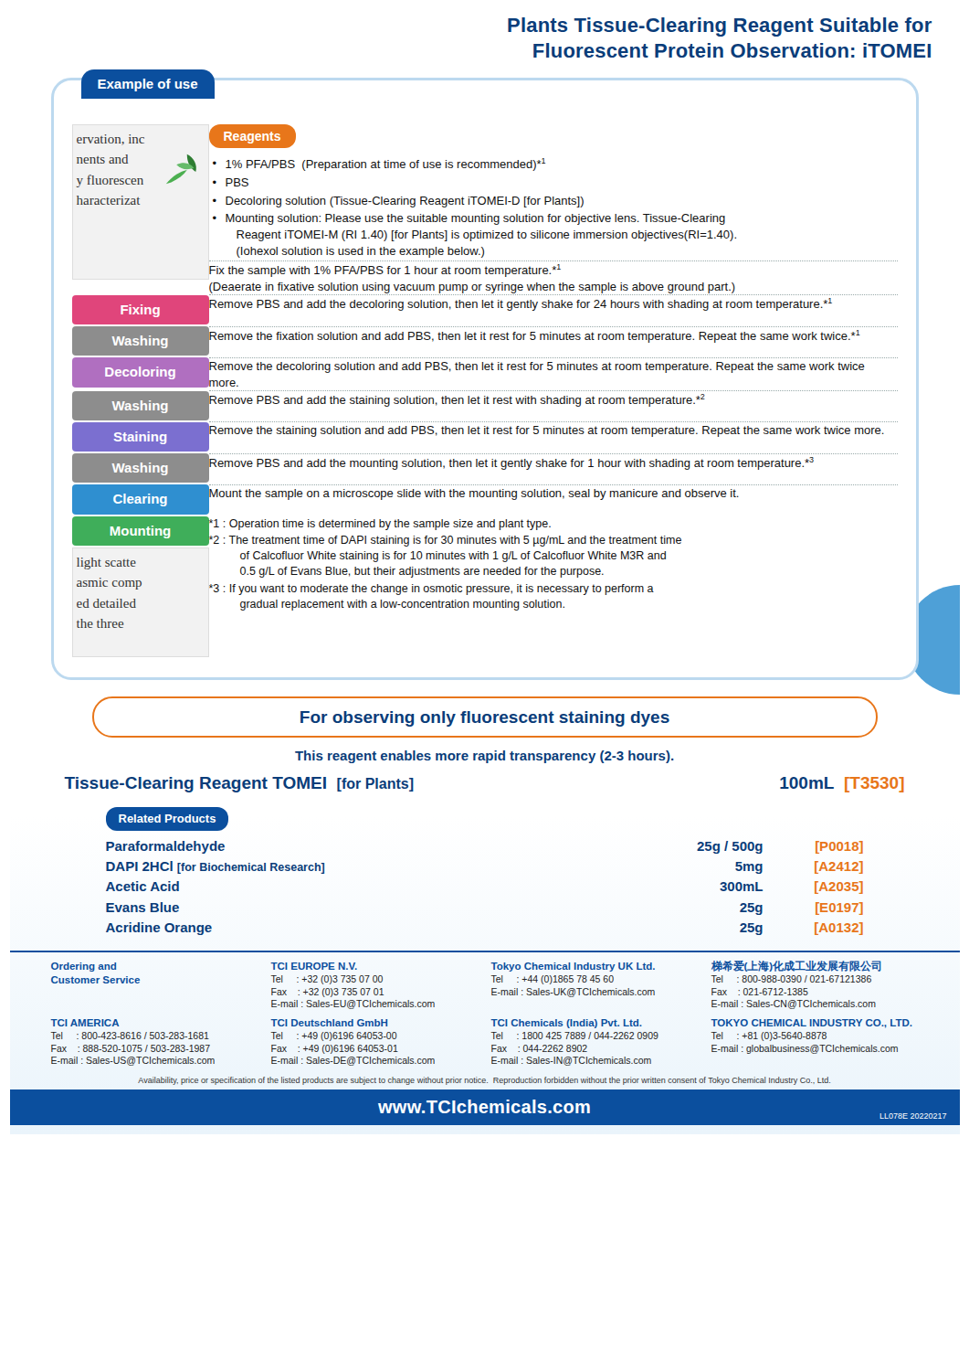Plants Tissue-Clearing Reagent Suitable for
Fluorescent Protein Observation: iTOMEI
Example of use
| ervation, inc nents and y fluorescen haracterizat | Reagents 1% PFA/PBS (Preparation at time of use is recommended)* 1 PBS Decoloring solution (Tissue-Clearing Reagent iTOMEI-D [for Plants]) Mounting solution: Please use the suitable mounting solution for objective lens. Tissue-Clearing Reagent iTOMEI-M (RI 1.40) [for Plants] is optimized to silicone immersion objectives(RI=1.40). (Iohexol solution is used in the example below.) |
| Fix the sample with 1% PFA/PBS for 1 hour at room temperature.* 1 (Deaerate in fixative solution using vacuum pump or syringe when the sample is above ground part.) |
| Fixing | Remove PBS and add the decoloring solution, then let it gently shake for 24 hours with shading at room temperature.* 1 |
| Washing | Remove the fixation solution and add PBS, then let it rest for 5 minutes at room temperature. Repeat the same work twice.* 1 |
| Decoloring | Remove the decoloring solution and add PBS, then let it rest for 5 minutes at room temperature. Repeat the same work twice more. |
| Washing | Remove PBS and add the staining solution, then let it rest with shading at room temperature.* 2 |
| Staining | Remove the staining solution and add PBS, then let it rest for 5 minutes at room temperature. Repeat the same work twice more. |
| Washing | Remove PBS and add the mounting solution, then let it gently shake for 1 hour with shading at room temperature.* 3 |
| Clearing | Mount the sample on a microscope slide with the mounting solution, seal by manicure and observe it. |
| Mounting light scatte asmic comp ed detailed the three | *1 : Operation time is determined by the sample size and plant type. *2 : The treatment time of DAPI staining is for 30 minutes with 5 µg/mL and the treatment time of Calcofluor White staining is for 10 minutes with 1 g/L of Calcofluor White M3R and 0.5 g/L of Evans Blue, but their adjustments are needed for the purpose. *3 : If you want to moderate the change in osmotic pressure, it is necessary to perform a gradual replacement with a low-concentration mounting solution. |
For observing only fluorescent staining dyes
This reagent enables more rapid transparency (2-3 hours).
Tissue-Clearing Reagent TOMEI [for Plants] 100mL [T3530]
Related Products
| Paraformaldehyde | 25g / 500g | [P0018] |
| DAPI 2HCl [for Biochemical Research] | 5mg | [A2412] |
| Acetic Acid | 300mL | [A2035] |
| Evans Blue | 25g | [E0197] |
| Acridine Orange | 25g | [A0132] |
Ordering and
Customer Service
TCI EUROPE N.V.
Tel : +32 (0)3 735 07 00
Fax : +32 (0)3 735 07 01
E-mail : Sales-EU@TCIchemicals.com
Tokyo Chemical Industry UK Ltd.
Tel : +44 (0)1865 78 45 60
E-mail : Sales-UK@TCIchemicals.com
梯希爱(上海)化成工业发展有限公司
Tel : 800-988-0390 / 021-67121386
Fax : 021-6712-1385
E-mail : Sales-CN@TCIchemicals.com
TCI AMERICA
Tel : 800-423-8616 / 503-283-1681
Fax : 888-520-1075 / 503-283-1987
E-mail : Sales-US@TCIchemicals.com
TCI Deutschland GmbH
Tel : +49 (0)6196 64053-00
Fax : +49 (0)6196 64053-01
E-mail : Sales-DE@TCIchemicals.com
TCI Chemicals (India) Pvt. Ltd.
Tel : 1800 425 7889 / 044-2262 0909
Fax : 044-2262 8902
E-mail : Sales-IN@TCIchemicals.com
TOKYO CHEMICAL INDUSTRY CO., LTD.
Tel : +81 (0)3-5640-8878
E-mail : globalbusiness@TCIchemicals.com
Availability, price or specification of the listed products are subject to change without prior notice. Reproduction forbidden without the prior written consent of Tokyo Chemical Industry Co., Ltd.
www.TCIchemicals.com LL078E 20220217